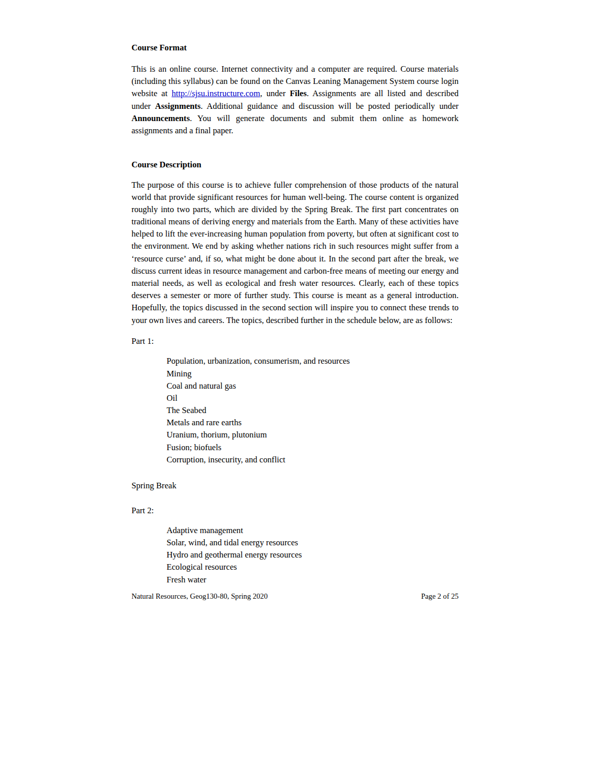Course Format
This is an online course. Internet connectivity and a computer are required. Course materials (including this syllabus) can be found on the Canvas Leaning Management System course login website at http://sjsu.instructure.com, under Files. Assignments are all listed and described under Assignments. Additional guidance and discussion will be posted periodically under Announcements. You will generate documents and submit them online as homework assignments and a final paper.
Course Description
The purpose of this course is to achieve fuller comprehension of those products of the natural world that provide significant resources for human well-being. The course content is organized roughly into two parts, which are divided by the Spring Break. The first part concentrates on traditional means of deriving energy and materials from the Earth. Many of these activities have helped to lift the ever-increasing human population from poverty, but often at significant cost to the environment. We end by asking whether nations rich in such resources might suffer from a ‘resource curse’ and, if so, what might be done about it. In the second part after the break, we discuss current ideas in resource management and carbon-free means of meeting our energy and material needs, as well as ecological and fresh water resources. Clearly, each of these topics deserves a semester or more of further study. This course is meant as a general introduction. Hopefully, the topics discussed in the second section will inspire you to connect these trends to your own lives and careers. The topics, described further in the schedule below, are as follows:
Part 1:
Population, urbanization, consumerism, and resources
Mining
Coal and natural gas
Oil
The Seabed
Metals and rare earths
Uranium, thorium, plutonium
Fusion; biofuels
Corruption, insecurity, and conflict
Spring Break
Part 2:
Adaptive management
Solar, wind, and tidal energy resources
Hydro and geothermal energy resources
Ecological resources
Fresh water
Natural Resources, Geog130-80, Spring 2020 Page 2 of 25